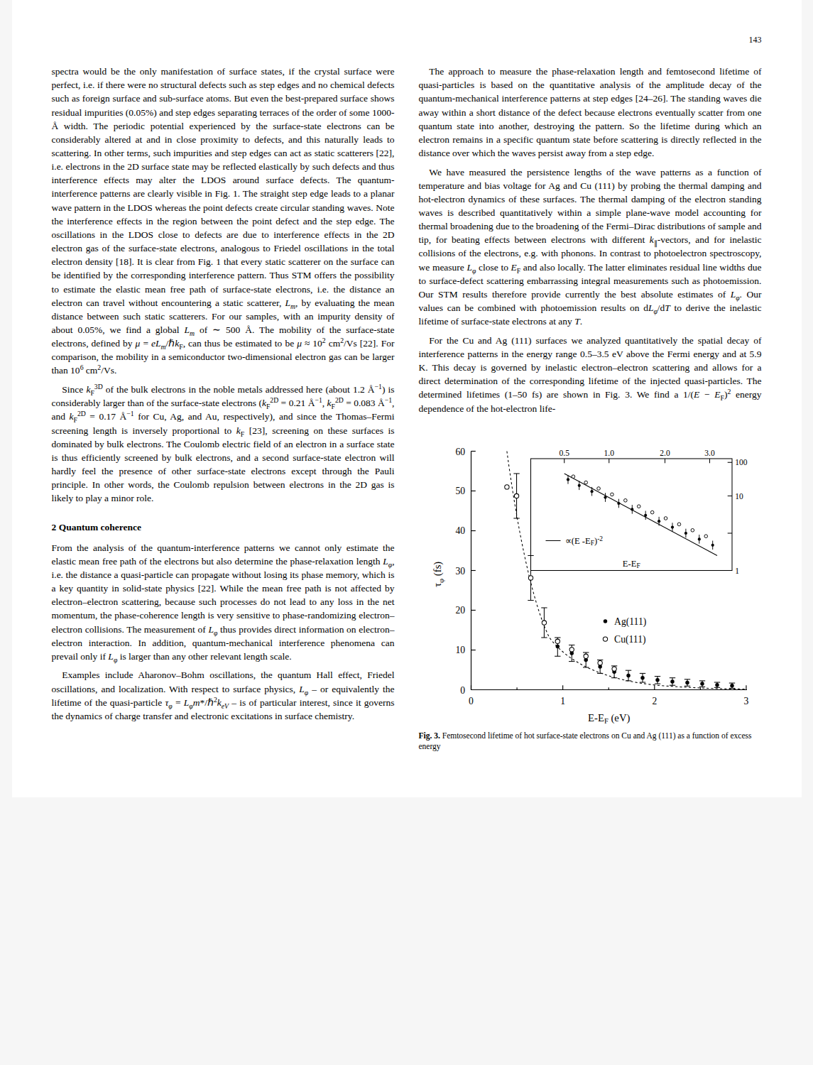143
spectra would be the only manifestation of surface states, if the crystal surface were perfect, i.e. if there were no structural defects such as step edges and no chemical defects such as foreign surface and sub-surface atoms. But even the best-prepared surface shows residual impurities (0.05%) and step edges separating terraces of the order of some 1000-Å width. The periodic potential experienced by the surface-state electrons can be considerably altered at and in close proximity to defects, and this naturally leads to scattering. In other terms, such impurities and step edges can act as static scatterers [22], i.e. electrons in the 2D surface state may be reflected elastically by such defects and thus interference effects may alter the LDOS around surface defects. The quantum-interference patterns are clearly visible in Fig. 1. The straight step edge leads to a planar wave pattern in the LDOS whereas the point defects create circular standing waves. Note the interference effects in the region between the point defect and the step edge. The oscillations in the LDOS close to defects are due to interference effects in the 2D electron gas of the surface-state electrons, analogous to Friedel oscillations in the total electron density [18]. It is clear from Fig. 1 that every static scatterer on the surface can be identified by the corresponding interference pattern. Thus STM offers the possibility to estimate the elastic mean free path of surface-state electrons, i.e. the distance an electron can travel without encountering a static scatterer, Lm, by evaluating the mean distance between such static scatterers. For our samples, with an impurity density of about 0.05%, we find a global Lm of ∼ 500 Å. The mobility of the surface-state electrons, defined by μ = eLm/ℏkF, can thus be estimated to be μ ≈ 102 cm2/Vs [22]. For comparison, the mobility in a semiconductor two-dimensional electron gas can be larger than 106 cm2/Vs.
Since kF3D of the bulk electrons in the noble metals addressed here (about 1.2 Å−1) is considerably larger than of the surface-state electrons (kF2D = 0.21 Å−1, kF2D = 0.083 Å−1, and kF2D = 0.17 Å−1 for Cu, Ag, and Au, respectively), and since the Thomas–Fermi screening length is inversely proportional to kF [23], screening on these surfaces is dominated by bulk electrons. The Coulomb electric field of an electron in a surface state is thus efficiently screened by bulk electrons, and a second surface-state electron will hardly feel the presence of other surface-state electrons except through the Pauli principle. In other words, the Coulomb repulsion between electrons in the 2D gas is likely to play a minor role.
2 Quantum coherence
From the analysis of the quantum-interference patterns we cannot only estimate the elastic mean free path of the electrons but also determine the phase-relaxation length Lφ, i.e. the distance a quasi-particle can propagate without losing its phase memory, which is a key quantity in solid-state physics [22]. While the mean free path is not affected by electron–electron scattering, because such processes do not lead to any loss in the net momentum, the phase-coherence length is very sensitive to phase-randomizing electron–electron collisions. The measurement of Lφ thus provides direct information on electron–electron interaction. In addition, quantum-mechanical interference phenomena can prevail only if Lφ is larger than any other relevant length scale.
Examples include Aharonov–Bohm oscillations, the quantum Hall effect, Friedel oscillations, and localization. With respect to surface physics, Lφ – or equivalently the lifetime of the quasi-particle τφ = Lφm*/ℏ2keV – is of particular interest, since it governs the dynamics of charge transfer and electronic excitations in surface chemistry.
The approach to measure the phase-relaxation length and femtosecond lifetime of quasi-particles is based on the quantitative analysis of the amplitude decay of the quantum-mechanical interference patterns at step edges [24–26]. The standing waves die away within a short distance of the defect because electrons eventually scatter from one quantum state into another, destroying the pattern. So the lifetime during which an electron remains in a specific quantum state before scattering is directly reflected in the distance over which the waves persist away from a step edge.
We have measured the persistence lengths of the wave patterns as a function of temperature and bias voltage for Ag and Cu (111) by probing the thermal damping and hot-electron dynamics of these surfaces. The thermal damping of the electron standing waves is described quantitatively within a simple plane-wave model accounting for thermal broadening due to the broadening of the Fermi–Dirac distributions of sample and tip, for beating effects between electrons with different k∥-vectors, and for inelastic collisions of the electrons, e.g. with phonons. In contrast to photoelectron spectroscopy, we measure Lφ close to EF and also locally. The latter eliminates residual line widths due to surface-defect scattering embarrassing integral measurements such as photoemission. Our STM results therefore provide currently the best absolute estimates of Lφ. Our values can be combined with photoemission results on dLφ/dT to derive the inelastic lifetime of surface-state electrons at any T.
For the Cu and Ag (111) surfaces we analyzed quantitatively the spatial decay of interference patterns in the energy range 0.5–3.5 eV above the Fermi energy and at 5.9 K. This decay is governed by inelastic electron–electron scattering and allows for a direct determination of the corresponding lifetime of the injected quasi-particles. The determined lifetimes (1–50 fs) are shown in Fig. 3. We find a 1/(E − EF)2 energy dependence of the hot-electron life-
0 10 20 30 40 50 60 0 1 2 3 E-EF (eV) τφ (fs) Ag(111) Cu(111) 0.5 1.0 2.0 3.0 100 10 1 E-EF ∝(E -EF)-2
Fig. 3. Femtosecond lifetime of hot surface-state electrons on Cu and Ag (111) as a function of excess energy